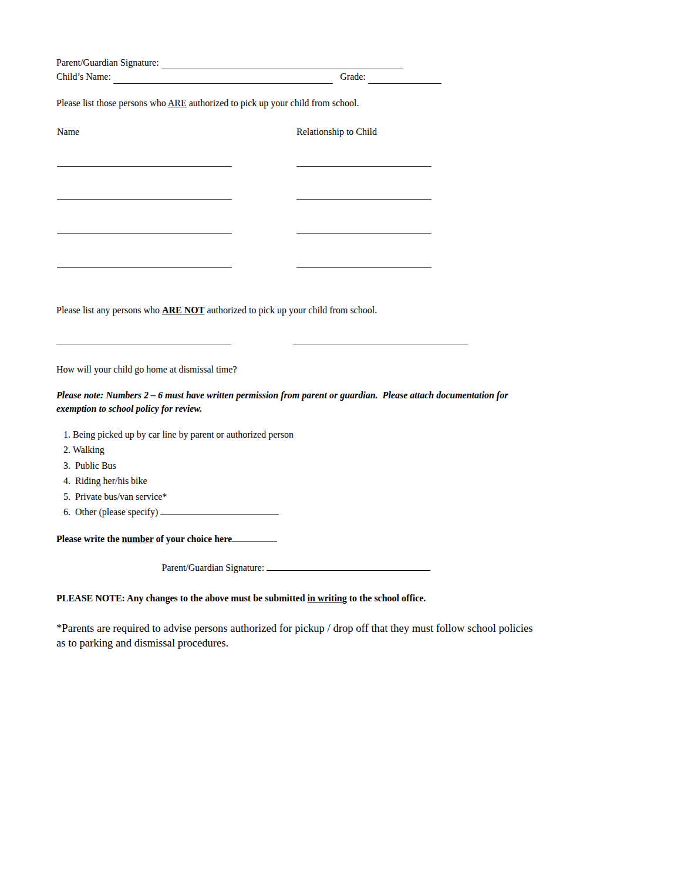Parent/Guardian Signature:
Child’s Name: Grade:
Please list those persons who ARE authorized to pick up your child from school.
| Name | Relationship to Child |
| --- | --- |
Please list any persons who ARE NOT authorized to pick up your child from school.
How will your child go home at dismissal time?
Please note: Numbers 2 – 6 must have written permission from parent or guardian. Please attach documentation for exemption to school policy for review.
Being picked up by car line by parent or authorized person
Walking
Public Bus
Riding her/his bike
Private bus/van service*
Other (please specify)
Please write the number of your choice here
Parent/Guardian Signature:
PLEASE NOTE: Any changes to the above must be submitted in writing to the school office.
*Parents are required to advise persons authorized for pickup / drop off that they must follow school policies as to parking and dismissal procedures.